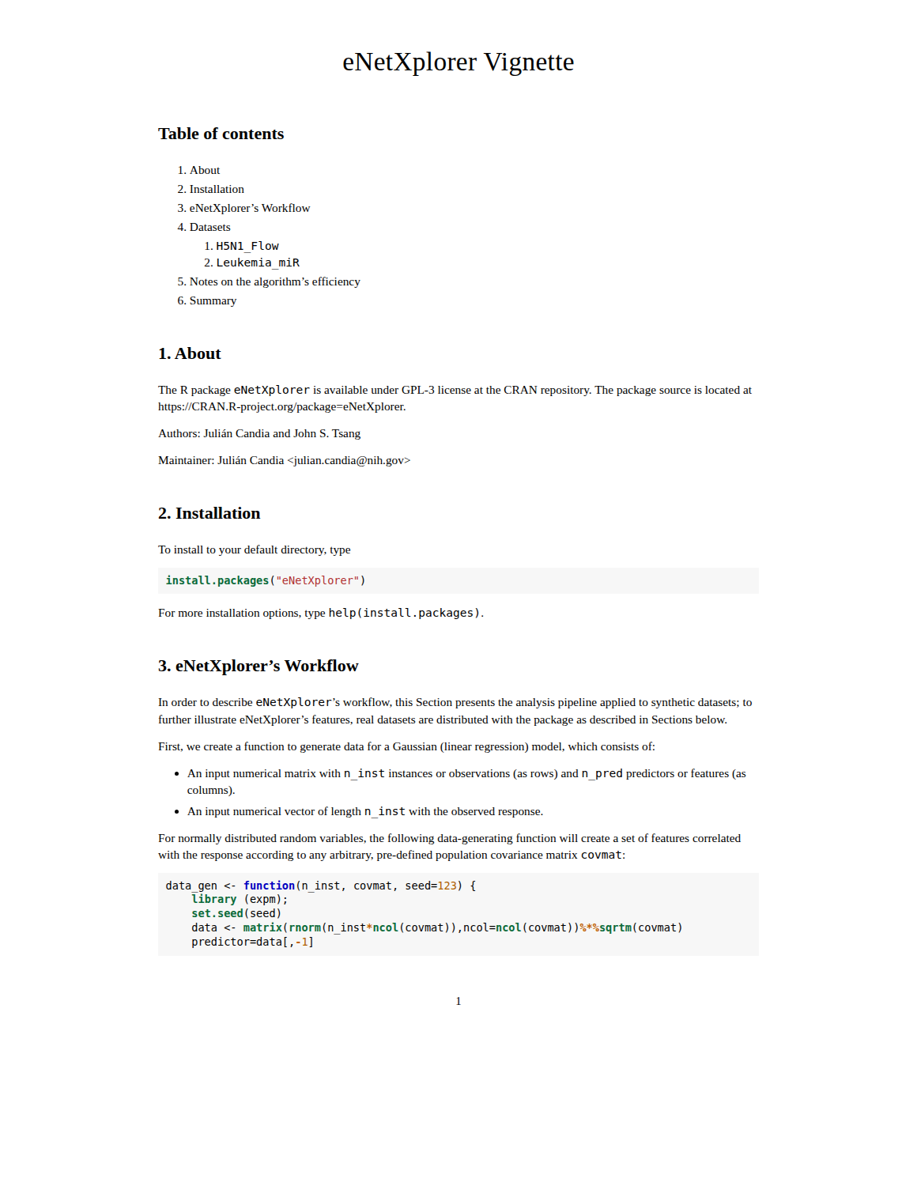eNetXplorer Vignette
Table of contents
About
Installation
eNetXplorer’s Workflow
Datasets
H5N1_Flow
Leukemia_miR
Notes on the algorithm’s efficiency
Summary
1. About
The R package eNetXplorer is available under GPL-3 license at the CRAN repository. The package source is located at https://CRAN.R-project.org/package=eNetXplorer.
Authors: Julián Candia and John S. Tsang
Maintainer: Julián Candia <julian.candia@nih.gov>
2. Installation
To install to your default directory, type
install.packages("eNetXplorer")
For more installation options, type help(install.packages).
3. eNetXplorer’s Workflow
In order to describe eNetXplorer’s workflow, this Section presents the analysis pipeline applied to synthetic datasets; to further illustrate eNetXplorer’s features, real datasets are distributed with the package as described in Sections below.
First, we create a function to generate data for a Gaussian (linear regression) model, which consists of:
An input numerical matrix with n_inst instances or observations (as rows) and n_pred predictors or features (as columns).
An input numerical vector of length n_inst with the observed response.
For normally distributed random variables, the following data-generating function will create a set of features correlated with the response according to any arbitrary, pre-defined population covariance matrix covmat:
data_gen <- function(n_inst, covmat, seed=123) {
    library (expm);
    set.seed(seed)
    data <- matrix(rnorm(n_inst*ncol(covmat)),ncol=ncol(covmat))%*% sqrtm(covmat)
    predictor=data[,-1]
1